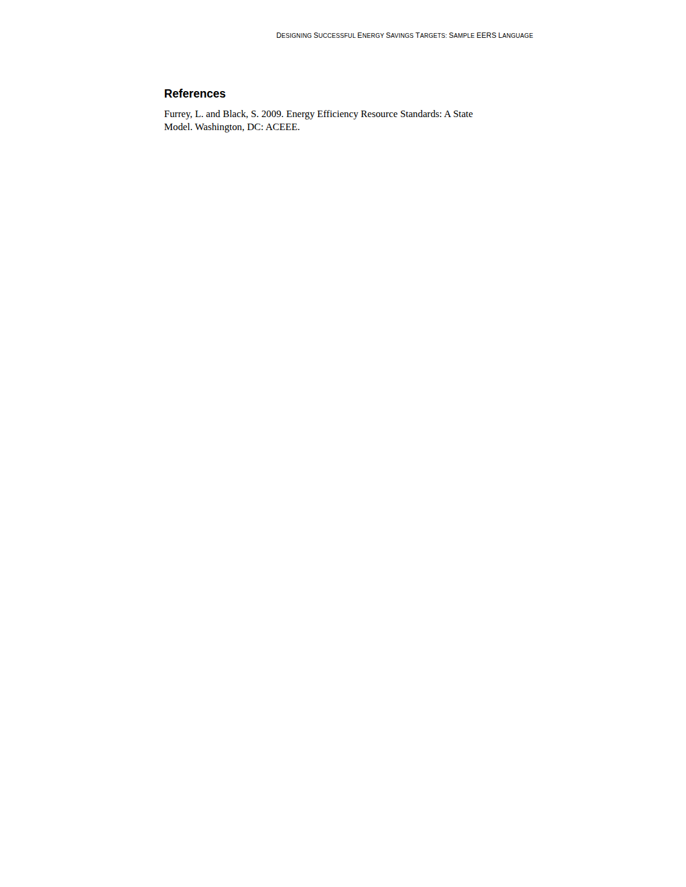DESIGNING SUCCESSFUL ENERGY SAVINGS TARGETS: SAMPLE EERS LANGUAGE
References
Furrey, L. and Black, S. 2009. Energy Efficiency Resource Standards: A State Model. Washington, DC: ACEEE.